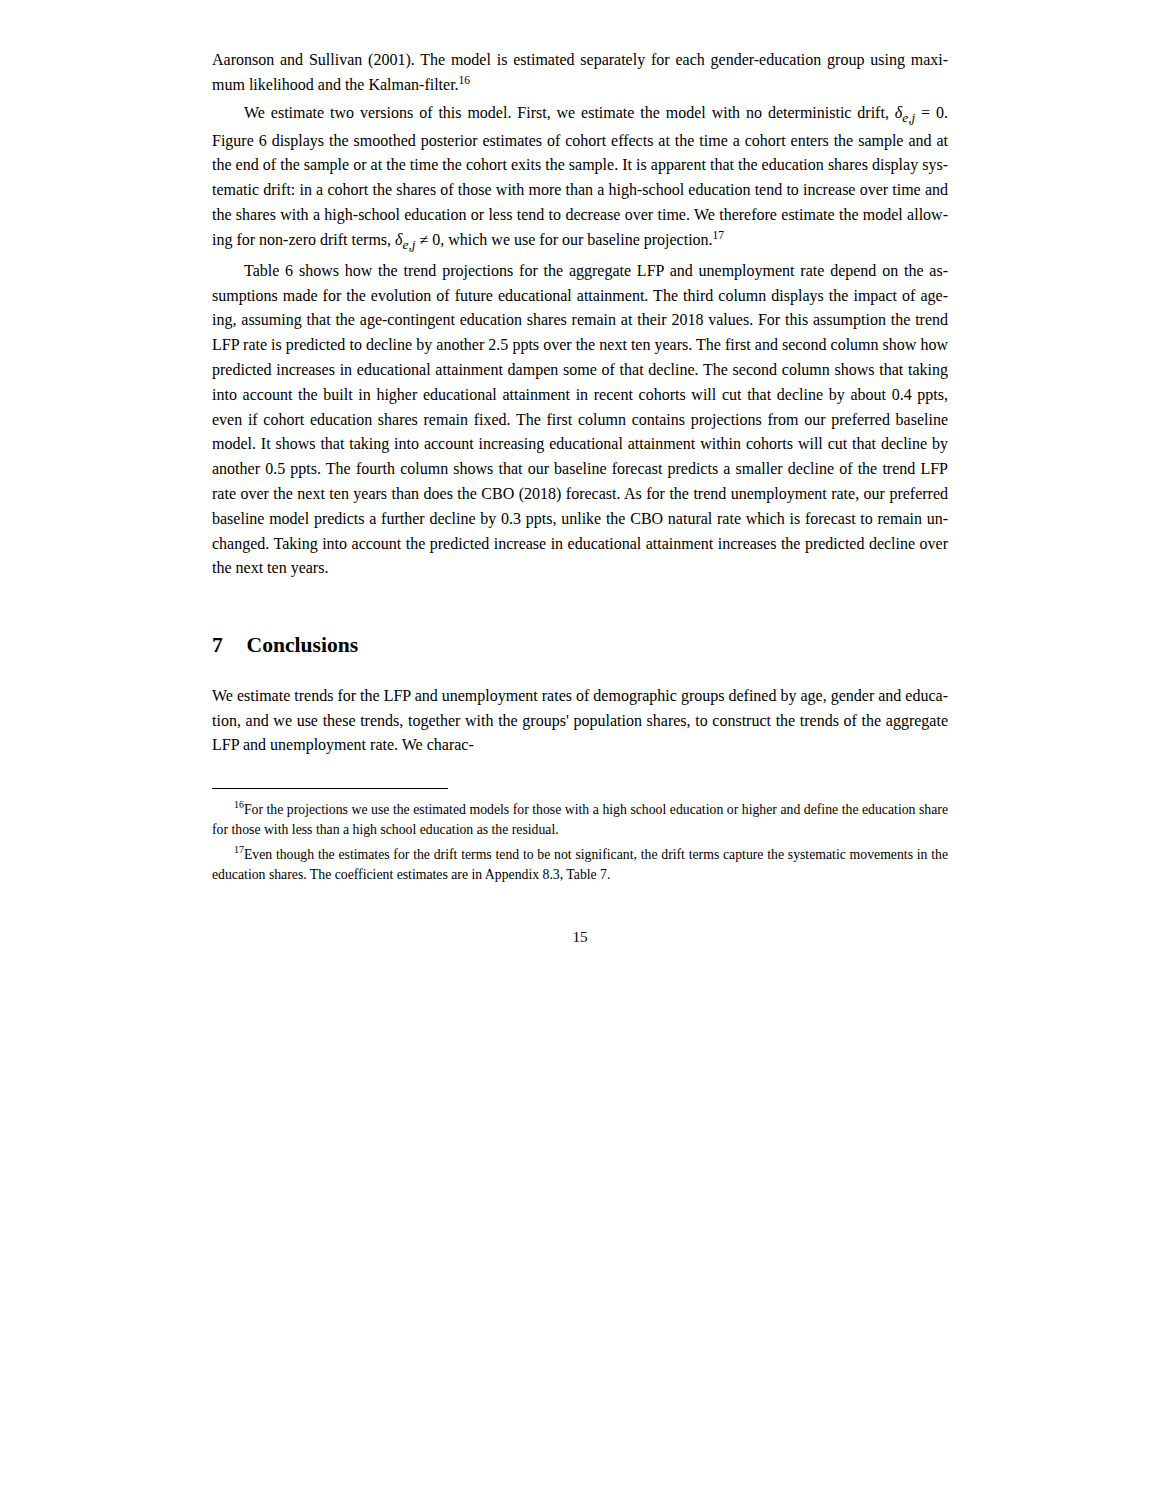Aaronson and Sullivan (2001). The model is estimated separately for each gender-education group using maximum likelihood and the Kalman-filter.16
We estimate two versions of this model. First, we estimate the model with no deterministic drift, δe,j = 0. Figure 6 displays the smoothed posterior estimates of cohort effects at the time a cohort enters the sample and at the end of the sample or at the time the cohort exits the sample. It is apparent that the education shares display systematic drift: in a cohort the shares of those with more than a high-school education tend to increase over time and the shares with a high-school education or less tend to decrease over time. We therefore estimate the model allowing for non-zero drift terms, δe,j ≠ 0, which we use for our baseline projection.17
Table 6 shows how the trend projections for the aggregate LFP and unemployment rate depend on the assumptions made for the evolution of future educational attainment. The third column displays the impact of ageing, assuming that the age-contingent education shares remain at their 2018 values. For this assumption the trend LFP rate is predicted to decline by another 2.5 ppts over the next ten years. The first and second column show how predicted increases in educational attainment dampen some of that decline. The second column shows that taking into account the built in higher educational attainment in recent cohorts will cut that decline by about 0.4 ppts, even if cohort education shares remain fixed. The first column contains projections from our preferred baseline model. It shows that taking into account increasing educational attainment within cohorts will cut that decline by another 0.5 ppts. The fourth column shows that our baseline forecast predicts a smaller decline of the trend LFP rate over the next ten years than does the CBO (2018) forecast. As for the trend unemployment rate, our preferred baseline model predicts a further decline by 0.3 ppts, unlike the CBO natural rate which is forecast to remain unchanged. Taking into account the predicted increase in educational attainment increases the predicted decline over the next ten years.
7 Conclusions
We estimate trends for the LFP and unemployment rates of demographic groups defined by age, gender and education, and we use these trends, together with the groups' population shares, to construct the trends of the aggregate LFP and unemployment rate. We charac-
16For the projections we use the estimated models for those with a high school education or higher and define the education share for those with less than a high school education as the residual.
17Even though the estimates for the drift terms tend to be not significant, the drift terms capture the systematic movements in the education shares. The coefficient estimates are in Appendix 8.3, Table 7.
15